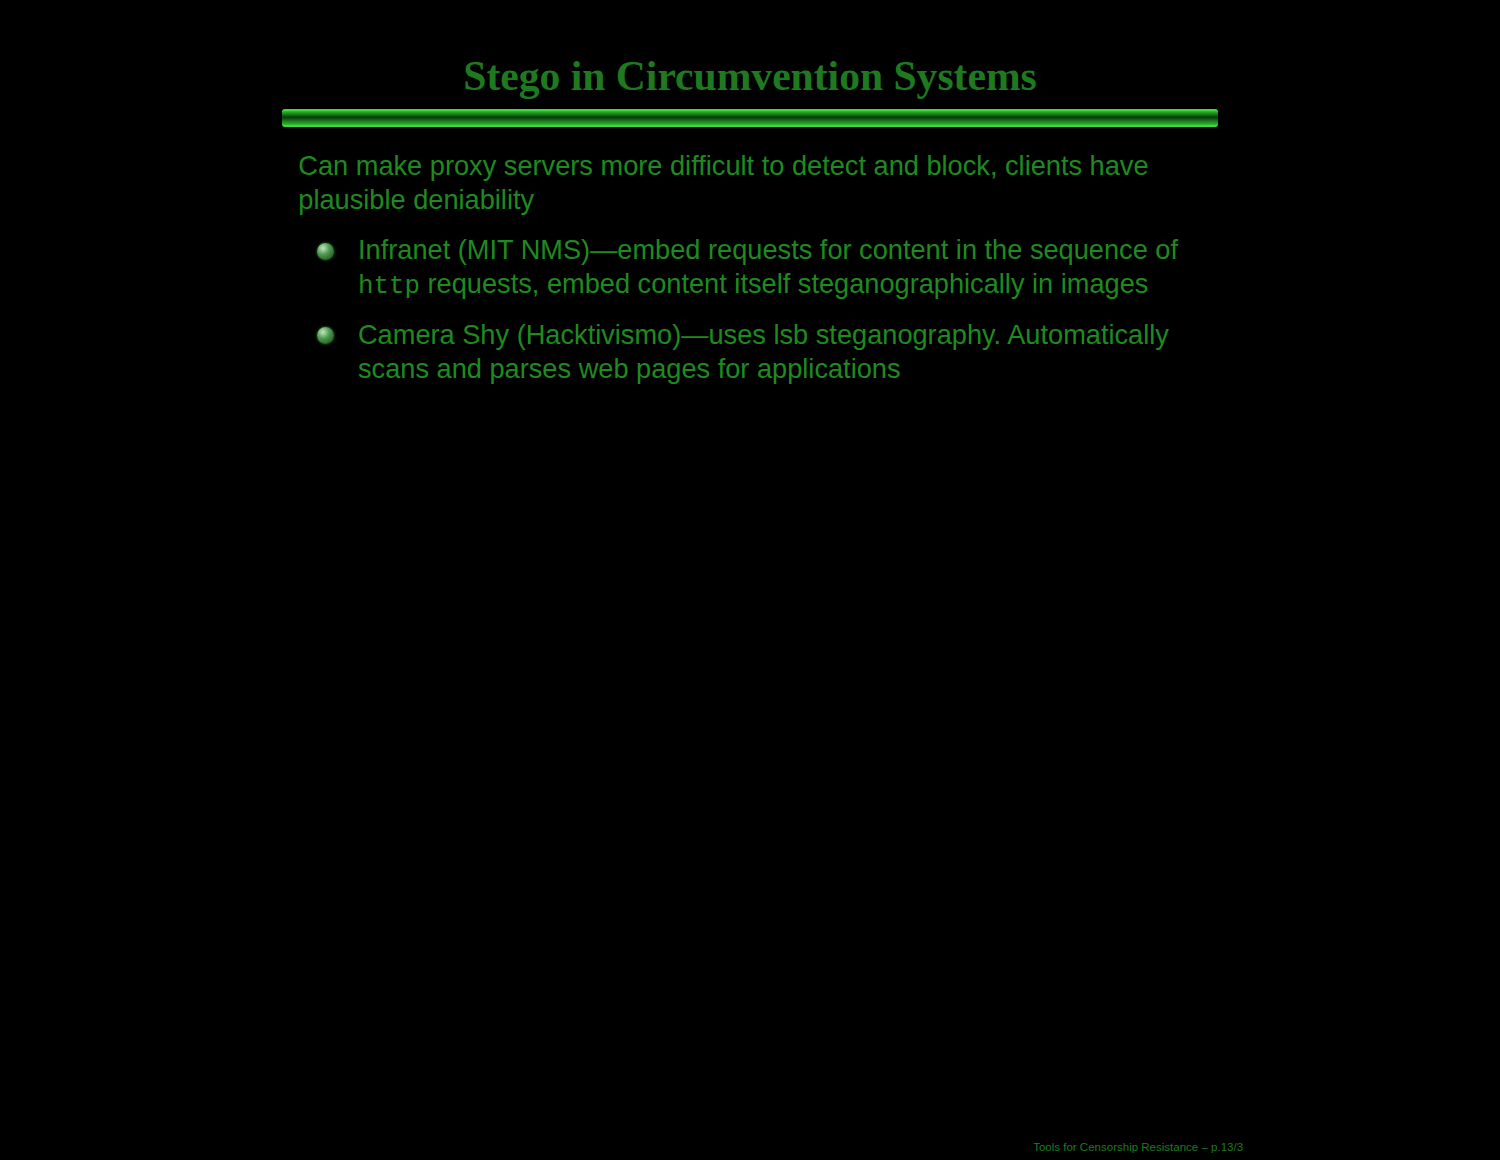Stego in Circumvention Systems
Can make proxy servers more difficult to detect and block, clients have plausible deniability
Infranet (MIT NMS)—embed requests for content in the sequence of http requests, embed content itself steganographically in images
Camera Shy (Hacktivismo)—uses lsb steganography. Automatically scans and parses web pages for applications
Tools for Censorship Resistance – p.13/3